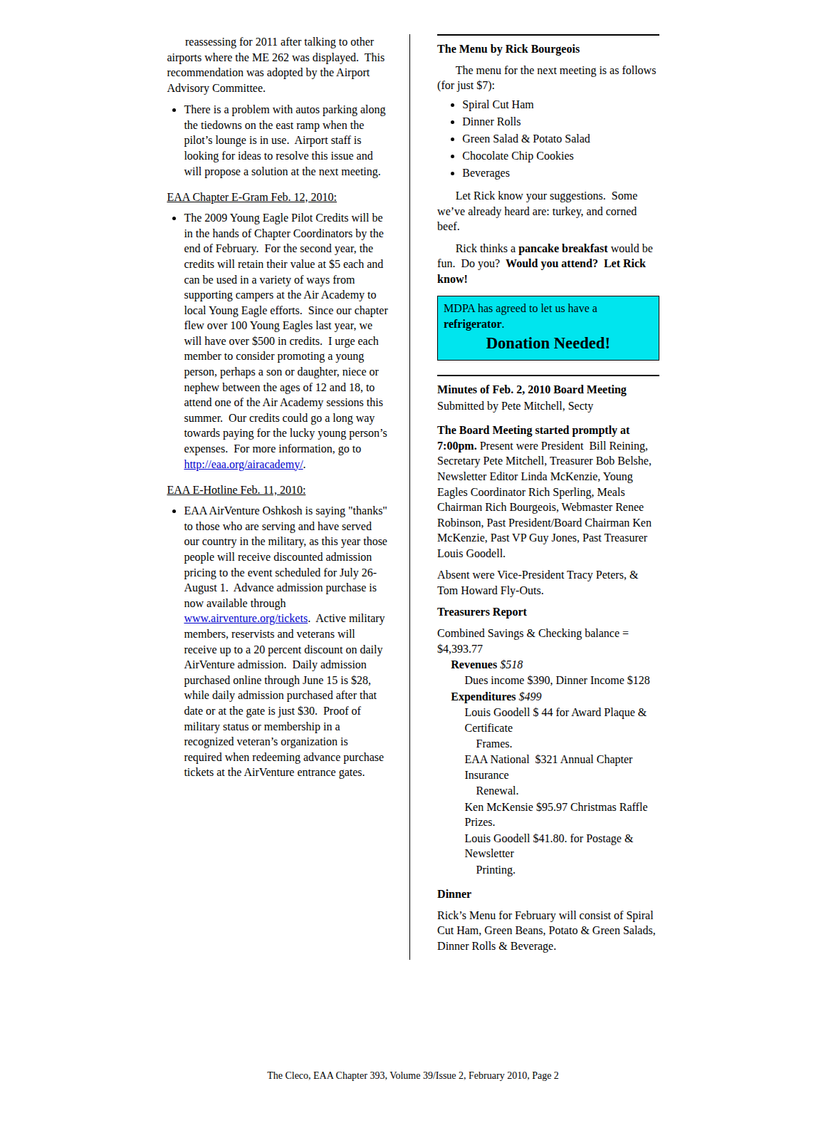reassessing for 2011 after talking to other airports where the ME 262 was displayed. This recommendation was adopted by the Airport Advisory Committee.
There is a problem with autos parking along the tiedowns on the east ramp when the pilot’s lounge is in use. Airport staff is looking for ideas to resolve this issue and will propose a solution at the next meeting.
EAA Chapter E-Gram Feb. 12, 2010:
The 2009 Young Eagle Pilot Credits will be in the hands of Chapter Coordinators by the end of February. For the second year, the credits will retain their value at $5 each and can be used in a variety of ways from supporting campers at the Air Academy to local Young Eagle efforts. Since our chapter flew over 100 Young Eagles last year, we will have over $500 in credits. I urge each member to consider promoting a young person, perhaps a son or daughter, niece or nephew between the ages of 12 and 18, to attend one of the Air Academy sessions this summer. Our credits could go a long way towards paying for the lucky young person’s expenses. For more information, go to http://eaa.org/airacademy/.
EAA E-Hotline Feb. 11, 2010:
EAA AirVenture Oshkosh is saying "thanks" to those who are serving and have served our country in the military, as this year those people will receive discounted admission pricing to the event scheduled for July 26-August 1. Advance admission purchase is now available through www.airventure.org/tickets. Active military members, reservists and veterans will receive up to a 20 percent discount on daily AirVenture admission. Daily admission purchased online through June 15 is $28, while daily admission purchased after that date or at the gate is just $30. Proof of military status or membership in a recognized veteran’s organization is required when redeeming advance purchase tickets at the AirVenture entrance gates.
The Menu by Rick Bourgeois
The menu for the next meeting is as follows (for just $7):
Spiral Cut Ham
Dinner Rolls
Green Salad & Potato Salad
Chocolate Chip Cookies
Beverages
Let Rick know your suggestions. Some we’ve already heard are: turkey, and corned beef.
Rick thinks a pancake breakfast would be fun. Do you? Would you attend? Let Rick know!
MDPA has agreed to let us have a refrigerator.
Donation Needed!
Minutes of Feb. 2, 2010 Board Meeting
Submitted by Pete Mitchell, Secty
The Board Meeting started promptly at 7:00pm. Present were President Bill Reining, Secretary Pete Mitchell, Treasurer Bob Belshe, Newsletter Editor Linda McKenzie, Young Eagles Coordinator Rich Sperling, Meals Chairman Rich Bourgeois, Webmaster Renee Robinson, Past President/Board Chairman Ken McKenzie, Past VP Guy Jones, Past Treasurer Louis Goodell.
Absent were Vice-President Tracy Peters, & Tom Howard Fly-Outs.
Treasurers Report
Combined Savings & Checking balance = $4,393.77
Revenues $518
Dues income $390, Dinner Income $128
Expenditures $499
Louis Goodell $ 44 for Award Plaque & Certificate
Frames.
EAA National $321 Annual Chapter Insurance
Renewal.
Ken McKensie $95.97 Christmas Raffle Prizes.
Louis Goodell $41.80. for Postage & Newsletter
Printing.
Dinner
Rick’s Menu for February will consist of Spiral Cut Ham, Green Beans, Potato & Green Salads, Dinner Rolls & Beverage.
The Cleco, EAA Chapter 393, Volume 39/Issue 2, February 2010, Page 2